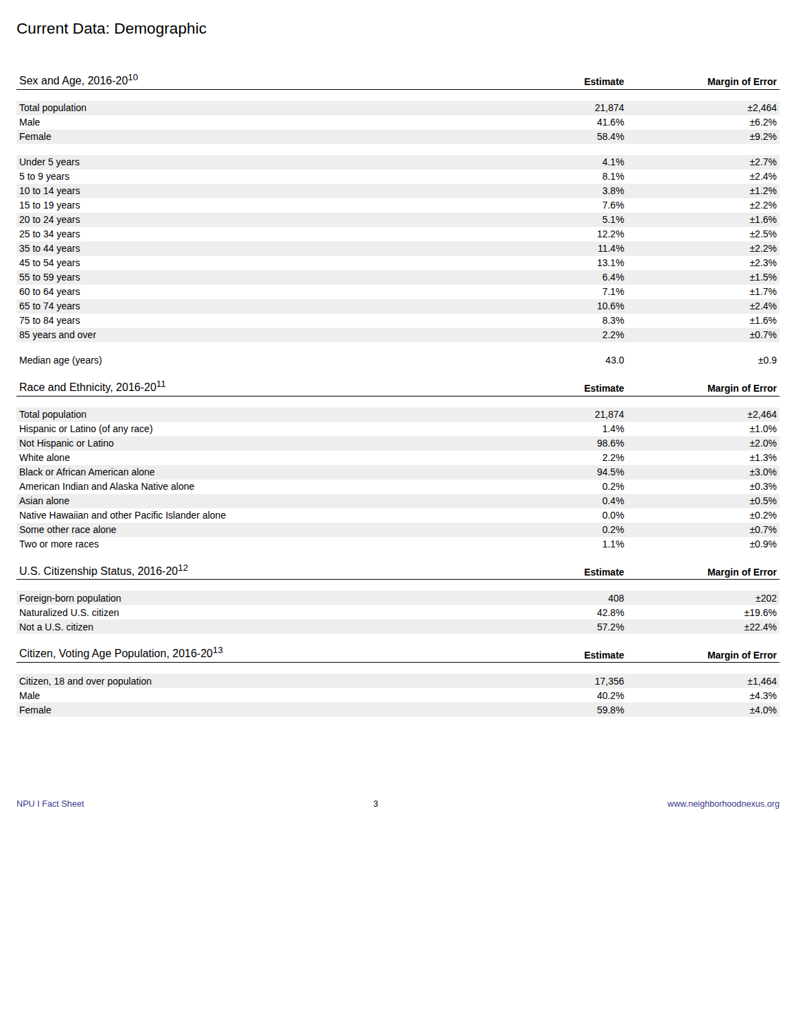Current Data: Demographic
| Sex and Age, 2016-20 10 | Estimate | Margin of Error |
| --- | --- | --- |
| Total population | 21,874 | ±2,464 |
| Male | 41.6% | ±6.2% |
| Female | 58.4% | ±9.2% |
| Under 5 years | 4.1% | ±2.7% |
| 5 to 9 years | 8.1% | ±2.4% |
| 10 to 14 years | 3.8% | ±1.2% |
| 15 to 19 years | 7.6% | ±2.2% |
| 20 to 24 years | 5.1% | ±1.6% |
| 25 to 34 years | 12.2% | ±2.5% |
| 35 to 44 years | 11.4% | ±2.2% |
| 45 to 54 years | 13.1% | ±2.3% |
| 55 to 59 years | 6.4% | ±1.5% |
| 60 to 64 years | 7.1% | ±1.7% |
| 65 to 74 years | 10.6% | ±2.4% |
| 75 to 84 years | 8.3% | ±1.6% |
| 85 years and over | 2.2% | ±0.7% |
| Median age (years) | 43.0 | ±0.9 |
| Race and Ethnicity, 2016-20 11 | Estimate | Margin of Error |
| Total population | 21,874 | ±2,464 |
| Hispanic or Latino (of any race) | 1.4% | ±1.0% |
| Not Hispanic or Latino | 98.6% | ±2.0% |
| White alone | 2.2% | ±1.3% |
| Black or African American alone | 94.5% | ±3.0% |
| American Indian and Alaska Native alone | 0.2% | ±0.3% |
| Asian alone | 0.4% | ±0.5% |
| Native Hawaiian and other Pacific Islander alone | 0.0% | ±0.2% |
| Some other race alone | 0.2% | ±0.7% |
| Two or more races | 1.1% | ±0.9% |
| U.S. Citizenship Status, 2016-20 12 | Estimate | Margin of Error |
| Foreign-born population | 408 | ±202 |
| Naturalized U.S. citizen | 42.8% | ±19.6% |
| Not a U.S. citizen | 57.2% | ±22.4% |
| Citizen, Voting Age Population, 2016-20 13 | Estimate | Margin of Error |
| Citizen, 18 and over population | 17,356 | ±1,464 |
| Male | 40.2% | ±4.3% |
| Female | 59.8% | ±4.0% |
NPU I Fact Sheet 3 www.neighborhoodnexus.org